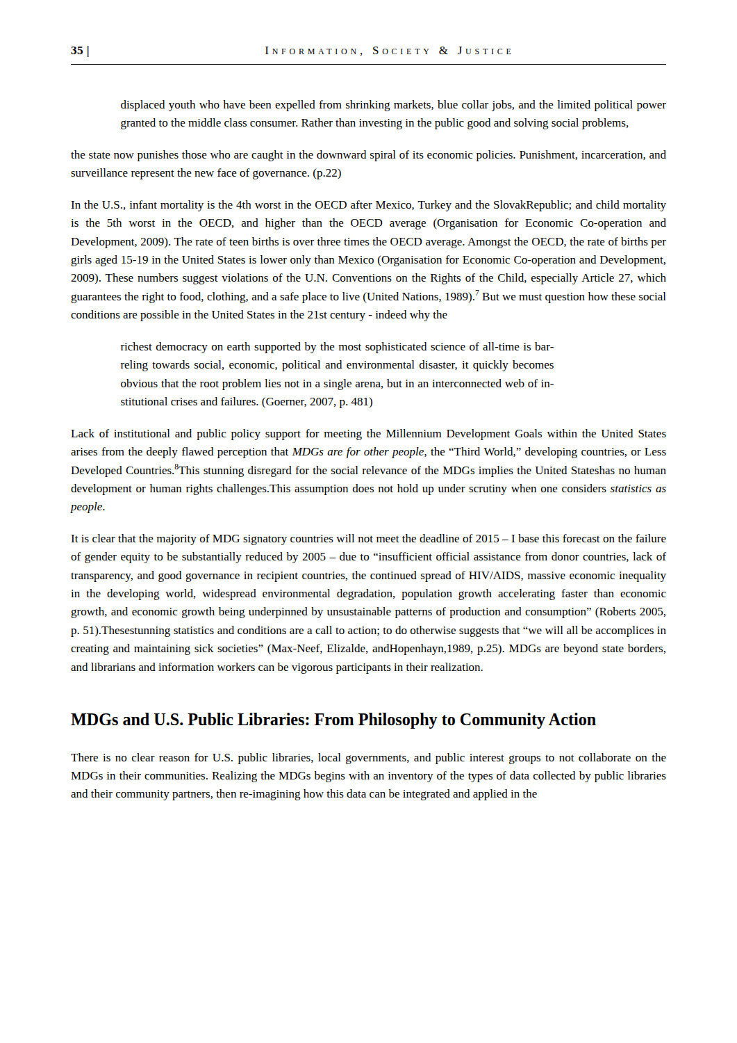35 | Information, Society & Justice
displaced youth who have been expelled from shrinking markets, blue collar jobs, and the limited political power granted to the middle class consumer. Rather than investing in the public good and solving social problems,
the state now punishes those who are caught in the downward spiral of its economic policies. Punishment, incarceration, and surveillance represent the new face of governance. (p.22)
In the U.S., infant mortality is the 4th worst in the OECD after Mexico, Turkey and the SlovakRepublic; and child mortality is the 5th worst in the OECD, and higher than the OECD average (Organisation for Economic Co-operation and Development, 2009). The rate of teen births is over three times the OECD average. Amongst the OECD, the rate of births per girls aged 15-19 in the United States is lower only than Mexico (Organisation for Economic Co-operation and Development, 2009). These numbers suggest violations of the U.N. Conventions on the Rights of the Child, especially Article 27, which guarantees the right to food, clothing, and a safe place to live (United Nations, 1989).7 But we must question how these social conditions are possible in the United States in the 21st century - indeed why the
richest democracy on earth supported by the most sophisticated science of all-time is barreling towards social, economic, political and environmental disaster, it quickly becomes obvious that the root problem lies not in a single arena, but in an interconnected web of institutional crises and failures. (Goerner, 2007, p. 481)
Lack of institutional and public policy support for meeting the Millennium Development Goals within the United States arises from the deeply flawed perception that MDGs are for other people, the “Third World,” developing countries, or Less Developed Countries.8This stunning disregard for the social relevance of the MDGs implies the United Stateshas no human development or human rights challenges.This assumption does not hold up under scrutiny when one considers statistics as people.
It is clear that the majority of MDG signatory countries will not meet the deadline of 2015 – I base this forecast on the failure of gender equity to be substantially reduced by 2005 – due to “insufficient official assistance from donor countries, lack of transparency, and good governance in recipient countries, the continued spread of HIV/AIDS, massive economic inequality in the developing world, widespread environmental degradation, population growth accelerating faster than economic growth, and economic growth being underpinned by unsustainable patterns of production and consumption” (Roberts 2005, p. 51).Thesestunning statistics and conditions are a call to action; to do otherwise suggests that “we will all be accomplices in creating and maintaining sick societies” (Max-Neef, Elizalde, andHopenhayn,1989, p.25). MDGs are beyond state borders, and librarians and information workers can be vigorous participants in their realization.
MDGs and U.S. Public Libraries: From Philosophy to Community Action
There is no clear reason for U.S. public libraries, local governments, and public interest groups to not collaborate on the MDGs in their communities. Realizing the MDGs begins with an inventory of the types of data collected by public libraries and their community partners, then re-imagining how this data can be integrated and applied in the